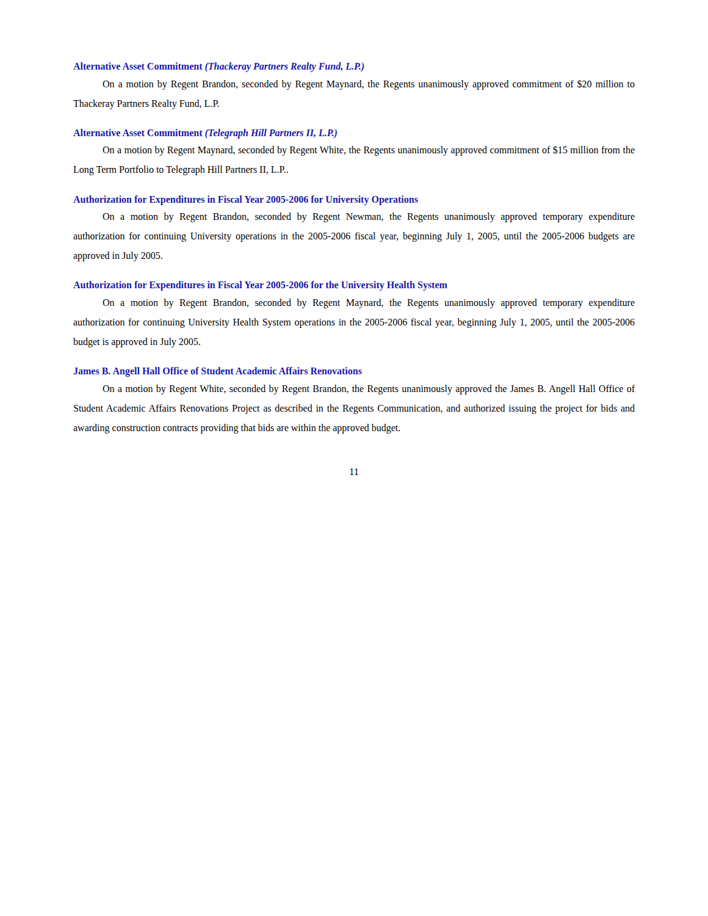Alternative Asset Commitment (Thackeray Partners Realty Fund, L.P.)
On a motion by Regent Brandon, seconded by Regent Maynard, the Regents unanimously approved commitment of $20 million to Thackeray Partners Realty Fund, L.P.
Alternative Asset Commitment (Telegraph Hill Partners II, L.P.)
On a motion by Regent Maynard, seconded by Regent White, the Regents unanimously approved commitment of $15 million from the Long Term Portfolio to Telegraph Hill Partners II, L.P..
Authorization for Expenditures in Fiscal Year 2005-2006 for University Operations
On a motion by Regent Brandon, seconded by Regent Newman, the Regents unanimously approved temporary expenditure authorization for continuing University operations in the 2005-2006 fiscal year, beginning July 1, 2005, until the 2005-2006 budgets are approved in July 2005.
Authorization for Expenditures in Fiscal Year 2005-2006 for the University Health System
On a motion by Regent Brandon, seconded by Regent Maynard, the Regents unanimously approved temporary expenditure authorization for continuing University Health System operations in the 2005-2006 fiscal year, beginning July 1, 2005, until the 2005-2006 budget is approved in July 2005.
James B. Angell Hall Office of Student Academic Affairs Renovations
On a motion by Regent White, seconded by Regent Brandon, the Regents unanimously approved the James B. Angell Hall Office of Student Academic Affairs Renovations Project as described in the Regents Communication, and authorized issuing the project for bids and awarding construction contracts providing that bids are within the approved budget.
11